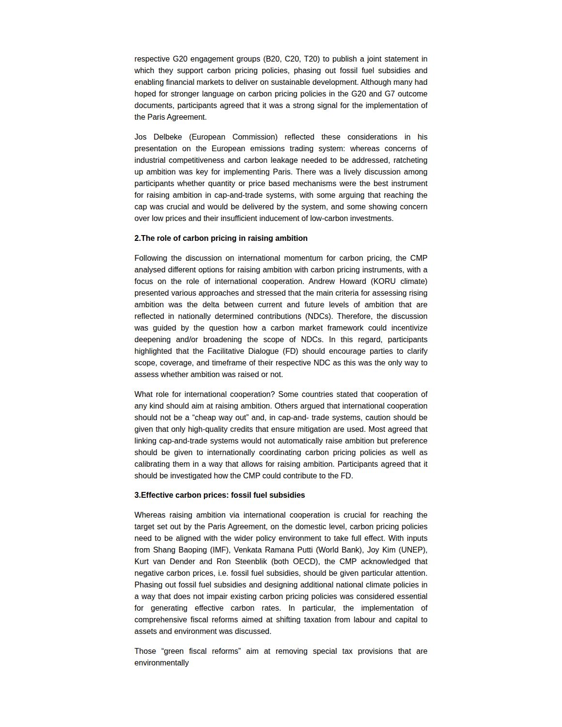respective G20 engagement groups (B20, C20, T20) to publish a joint statement in which they support carbon pricing policies, phasing out fossil fuel subsidies and enabling financial markets to deliver on sustainable development. Although many had hoped for stronger language on carbon pricing policies in the G20 and G7 outcome documents, participants agreed that it was a strong signal for the implementation of the Paris Agreement.
Jos Delbeke (European Commission) reflected these considerations in his presentation on the European emissions trading system: whereas concerns of industrial competitiveness and carbon leakage needed to be addressed, ratcheting up ambition was key for implementing Paris. There was a lively discussion among participants whether quantity or price based mechanisms were the best instrument for raising ambition in cap-and-trade systems, with some arguing that reaching the cap was crucial and would be delivered by the system, and some showing concern over low prices and their insufficient inducement of low-carbon investments.
2.The role of carbon pricing in raising ambition
Following the discussion on international momentum for carbon pricing, the CMP analysed different options for raising ambition with carbon pricing instruments, with a focus on the role of international cooperation. Andrew Howard (KORU climate) presented various approaches and stressed that the main criteria for assessing rising ambition was the delta between current and future levels of ambition that are reflected in nationally determined contributions (NDCs). Therefore, the discussion was guided by the question how a carbon market framework could incentivize deepening and/or broadening the scope of NDCs. In this regard, participants highlighted that the Facilitative Dialogue (FD) should encourage parties to clarify scope, coverage, and timeframe of their respective NDC as this was the only way to assess whether ambition was raised or not.
What role for international cooperation? Some countries stated that cooperation of any kind should aim at raising ambition. Others argued that international cooperation should not be a “cheap way out” and, in cap-and- trade systems, caution should be given that only high-quality credits that ensure mitigation are used. Most agreed that linking cap-and-trade systems would not automatically raise ambition but preference should be given to internationally coordinating carbon pricing policies as well as calibrating them in a way that allows for raising ambition. Participants agreed that it should be investigated how the CMP could contribute to the FD.
3.Effective carbon prices: fossil fuel subsidies
Whereas raising ambition via international cooperation is crucial for reaching the target set out by the Paris Agreement, on the domestic level, carbon pricing policies need to be aligned with the wider policy environment to take full effect. With inputs from Shang Baoping (IMF), Venkata Ramana Putti (World Bank), Joy Kim (UNEP), Kurt van Dender and Ron Steenblik (both OECD), the CMP acknowledged that negative carbon prices, i.e. fossil fuel subsidies, should be given particular attention. Phasing out fossil fuel subsidies and designing additional national climate policies in a way that does not impair existing carbon pricing policies was considered essential for generating effective carbon rates. In particular, the implementation of comprehensive fiscal reforms aimed at shifting taxation from labour and capital to assets and environment was discussed.
Those “green fiscal reforms” aim at removing special tax provisions that are environmentally